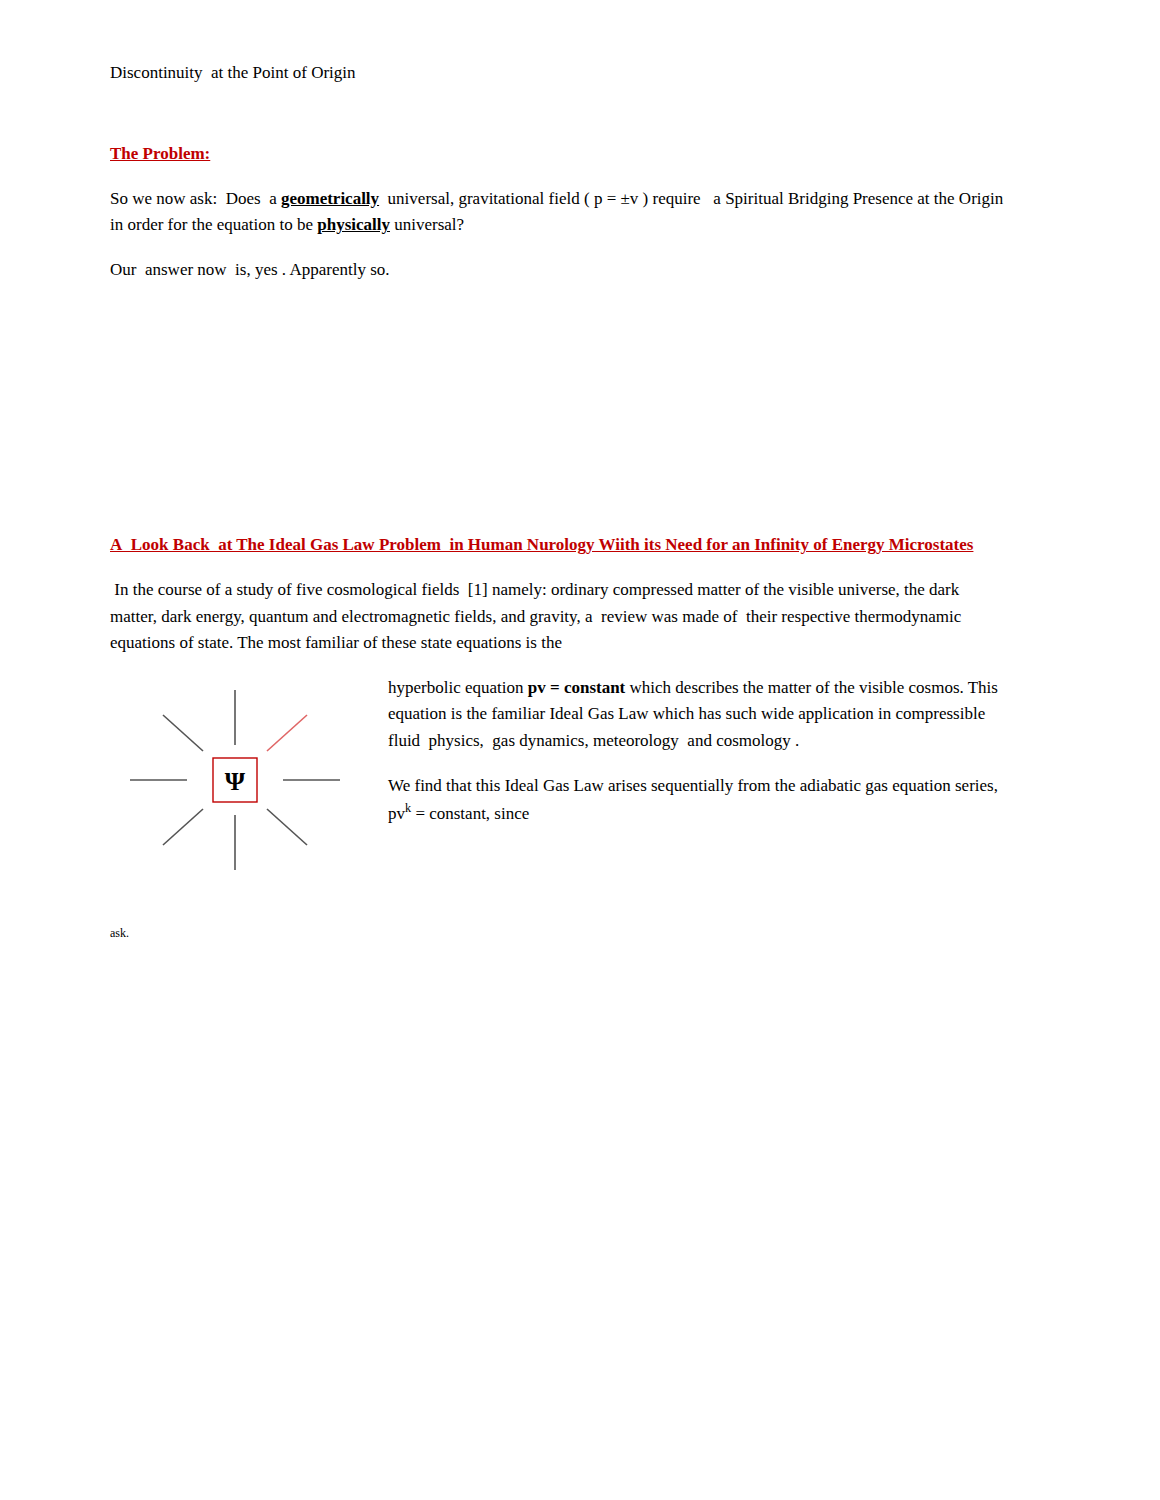Discontinuity at the Point of Origin
The Problem:
So we now ask: Does a geometrically universal, gravitational field ( p = ±v ) require a Spiritual Bridging Presence at the Origin in order for the equation to be physically universal?
Our answer now is, yes . Apparently so.
A Look Back at The Ideal Gas Law Problem in Human Nurology Wiith its Need for an Infinity of Energy Microstates
In the course of a study of five cosmological fields [1] namely: ordinary compressed matter of the visible universe, the dark matter, dark energy, quantum and electromagnetic fields, and gravity, a review was made of their respective thermodynamic equations of state. The most familiar of these state equations is the
Ψ
hyperbolic equation pv = constant which describes the matter of the visible cosmos. This equation is the familiar Ideal Gas Law which has such wide application in compressible fluid physics, gas dynamics, meteorology and cosmology .
We find that this Ideal Gas Law arises sequentially from the adiabatic gas equation series, pvk = constant, since
ask.